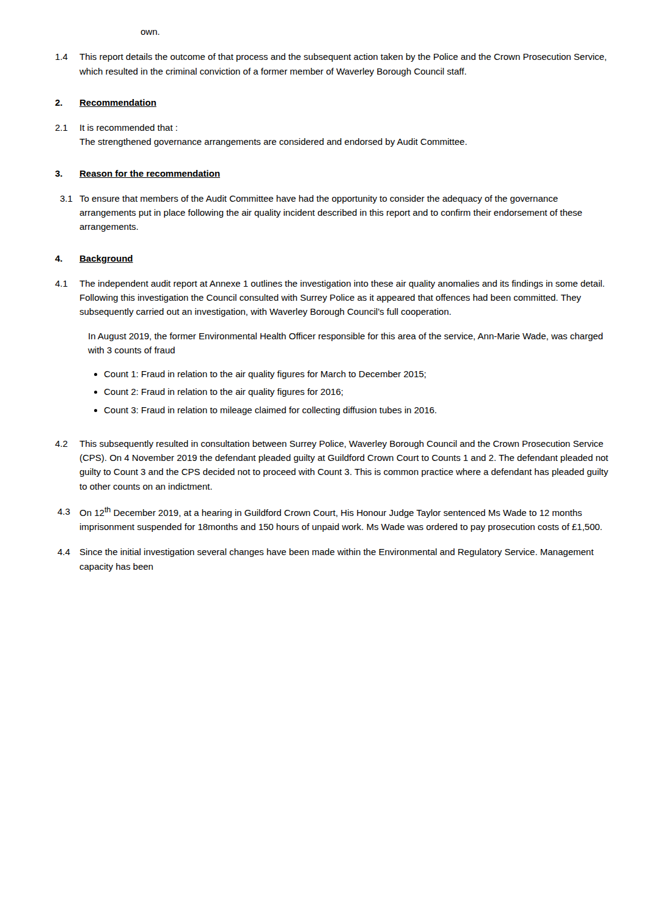own.
1.4
This report details the outcome of that process and the subsequent action taken by the Police and the Crown Prosecution Service, which resulted in the criminal conviction of a former member of Waverley Borough Council staff.
2.
Recommendation
2.1
It is recommended that :
The strengthened governance arrangements are considered and endorsed by Audit Committee.
3.
Reason for the recommendation
3.1
To ensure that members of the Audit Committee have had the opportunity to consider the adequacy of the governance arrangements put in place following the air quality incident described in this report and to confirm their endorsement of these arrangements.
4.
Background
4.1
The independent audit report at Annexe 1 outlines the investigation into these air quality anomalies and its findings in some detail. Following this investigation the Council consulted with Surrey Police as it appeared that offences had been committed. They subsequently carried out an investigation, with Waverley Borough Council’s full cooperation.
In August 2019, the former Environmental Health Officer responsible for this area of the service, Ann-Marie Wade, was charged with 3 counts of fraud
Count 1: Fraud in relation to the air quality figures for March to December 2015;
Count 2: Fraud in relation to the air quality figures for 2016;
Count 3: Fraud in relation to mileage claimed for collecting diffusion tubes in 2016.
4.2
This subsequently resulted in consultation between Surrey Police, Waverley Borough Council and the Crown Prosecution Service (CPS). On 4 November 2019 the defendant pleaded guilty at Guildford Crown Court to Counts 1 and 2. The defendant pleaded not guilty to Count 3 and the CPS decided not to proceed with Count 3. This is common practice where a defendant has pleaded guilty to other counts on an indictment.
4.3
On 12th December 2019, at a hearing in Guildford Crown Court, His Honour Judge Taylor sentenced Ms Wade to 12 months imprisonment suspended for 18months and 150 hours of unpaid work. Ms Wade was ordered to pay prosecution costs of £1,500.
4.4
Since the initial investigation several changes have been made within the Environmental and Regulatory Service. Management capacity has been